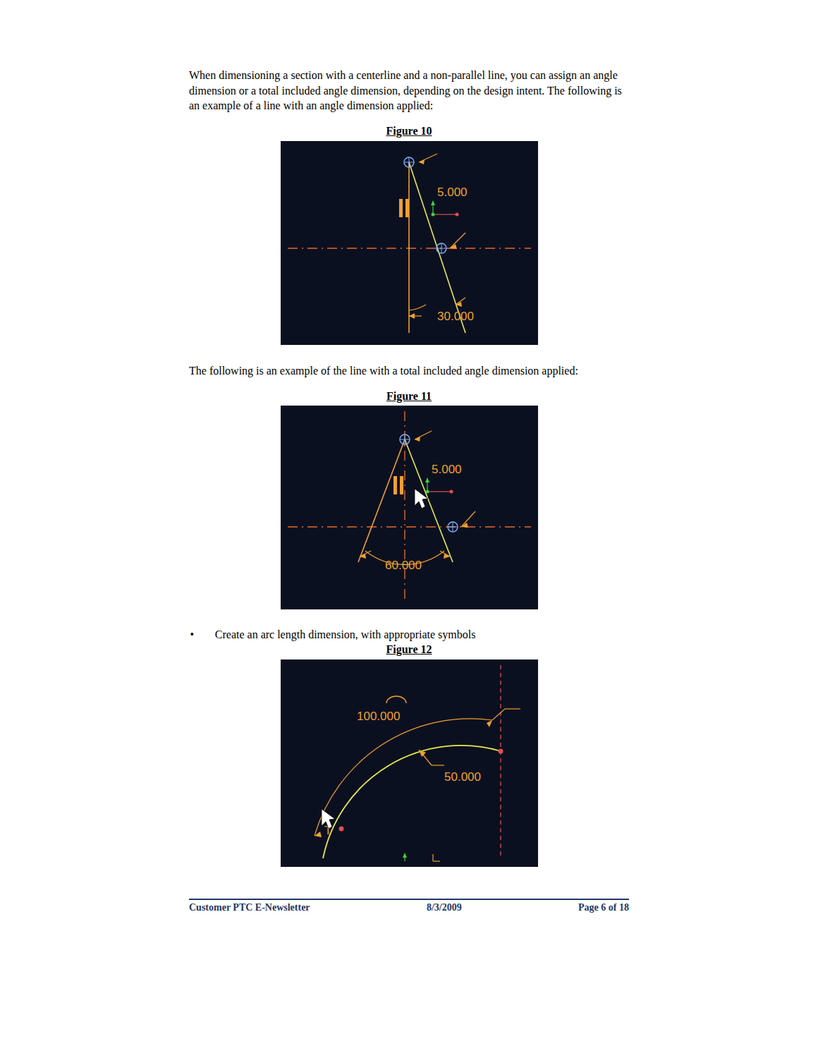When dimensioning a section with a centerline and a non-parallel line, you can assign an angle dimension or a total included angle dimension, depending on the design intent. The following is an example of a line with an angle dimension applied:
Figure 10
5.000 30.000
The following is an example of the line with a total included angle dimension applied:
Figure 11
5.000 60.000
•
Create an arc length dimension, with appropriate symbols
Figure 12
100.000 50.000 T
Customer PTC E-Newsletter
8/3/2009
Page 6 of 18